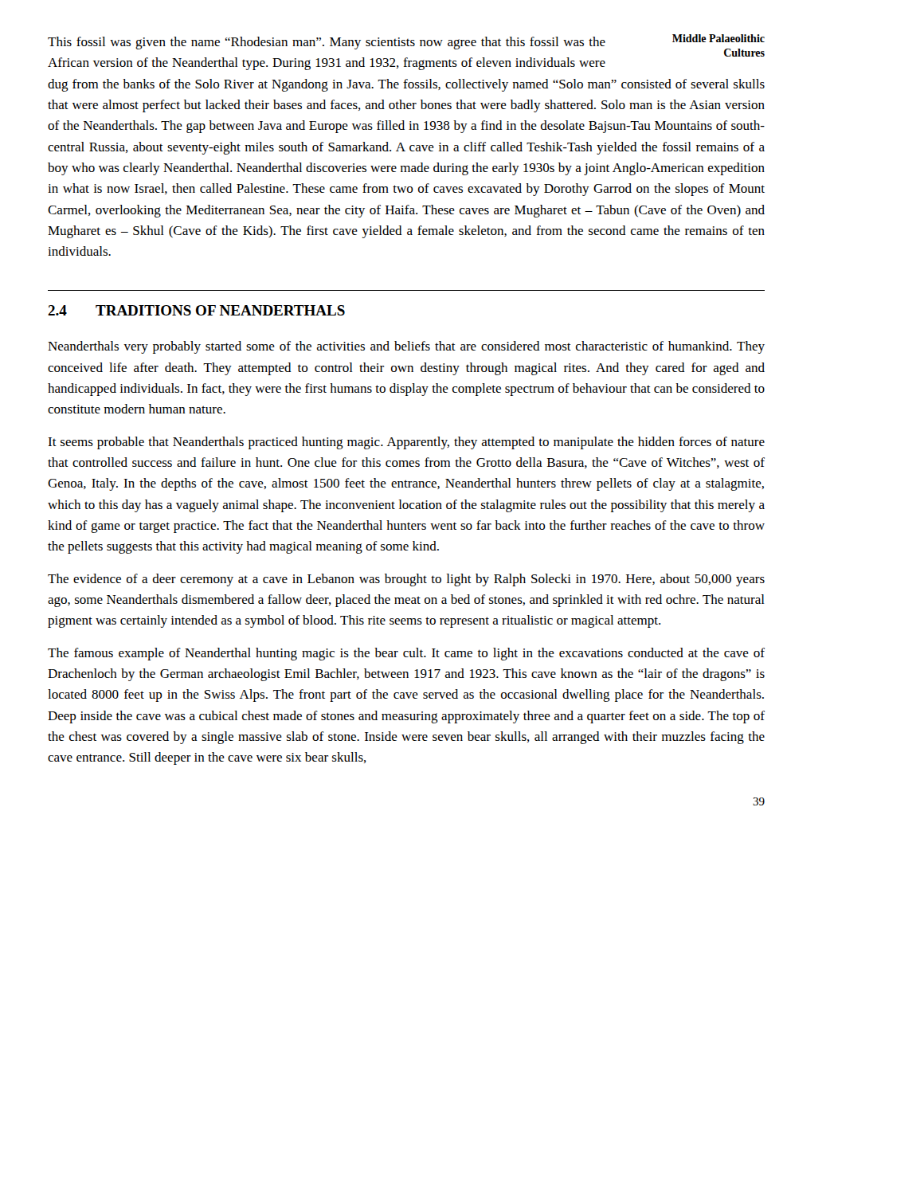Middle Palaeolithic
Cultures
This fossil was given the name “Rhodesian man”. Many scientists now agree that this fossil was the African version of the Neanderthal type. During 1931 and 1932, fragments of eleven individuals were dug from the banks of the Solo River at Ngandong in Java. The fossils, collectively named “Solo man” consisted of several skulls that were almost perfect but lacked their bases and faces, and other bones that were badly shattered. Solo man is the Asian version of the Neanderthals. The gap between Java and Europe was filled in 1938 by a find in the desolate Bajsun-Tau Mountains of south-central Russia, about seventy-eight miles south of Samarkand. A cave in a cliff called Teshik-Tash yielded the fossil remains of a boy who was clearly Neanderthal. Neanderthal discoveries were made during the early 1930s by a joint Anglo-American expedition in what is now Israel, then called Palestine. These came from two of caves excavated by Dorothy Garrod on the slopes of Mount Carmel, overlooking the Mediterranean Sea, near the city of Haifa. These caves are Mugharet et – Tabun (Cave of the Oven) and Mugharet es – Skhul (Cave of the Kids). The first cave yielded a female skeleton, and from the second came the remains of ten individuals.
2.4 TRADITIONS OF NEANDERTHALS
Neanderthals very probably started some of the activities and beliefs that are considered most characteristic of humankind. They conceived life after death. They attempted to control their own destiny through magical rites. And they cared for aged and handicapped individuals. In fact, they were the first humans to display the complete spectrum of behaviour that can be considered to constitute modern human nature.
It seems probable that Neanderthals practiced hunting magic. Apparently, they attempted to manipulate the hidden forces of nature that controlled success and failure in hunt. One clue for this comes from the Grotto della Basura, the “Cave of Witches”, west of Genoa, Italy. In the depths of the cave, almost 1500 feet the entrance, Neanderthal hunters threw pellets of clay at a stalagmite, which to this day has a vaguely animal shape. The inconvenient location of the stalagmite rules out the possibility that this merely a kind of game or target practice. The fact that the Neanderthal hunters went so far back into the further reaches of the cave to throw the pellets suggests that this activity had magical meaning of some kind.
The evidence of a deer ceremony at a cave in Lebanon was brought to light by Ralph Solecki in 1970. Here, about 50,000 years ago, some Neanderthals dismembered a fallow deer, placed the meat on a bed of stones, and sprinkled it with red ochre. The natural pigment was certainly intended as a symbol of blood. This rite seems to represent a ritualistic or magical attempt.
The famous example of Neanderthal hunting magic is the bear cult. It came to light in the excavations conducted at the cave of Drachenloch by the German archaeologist Emil Bachler, between 1917 and 1923. This cave known as the “lair of the dragons” is located 8000 feet up in the Swiss Alps. The front part of the cave served as the occasional dwelling place for the Neanderthals. Deep inside the cave was a cubical chest made of stones and measuring approximately three and a quarter feet on a side. The top of the chest was covered by a single massive slab of stone. Inside were seven bear skulls, all arranged with their muzzles facing the cave entrance. Still deeper in the cave were six bear skulls,
39